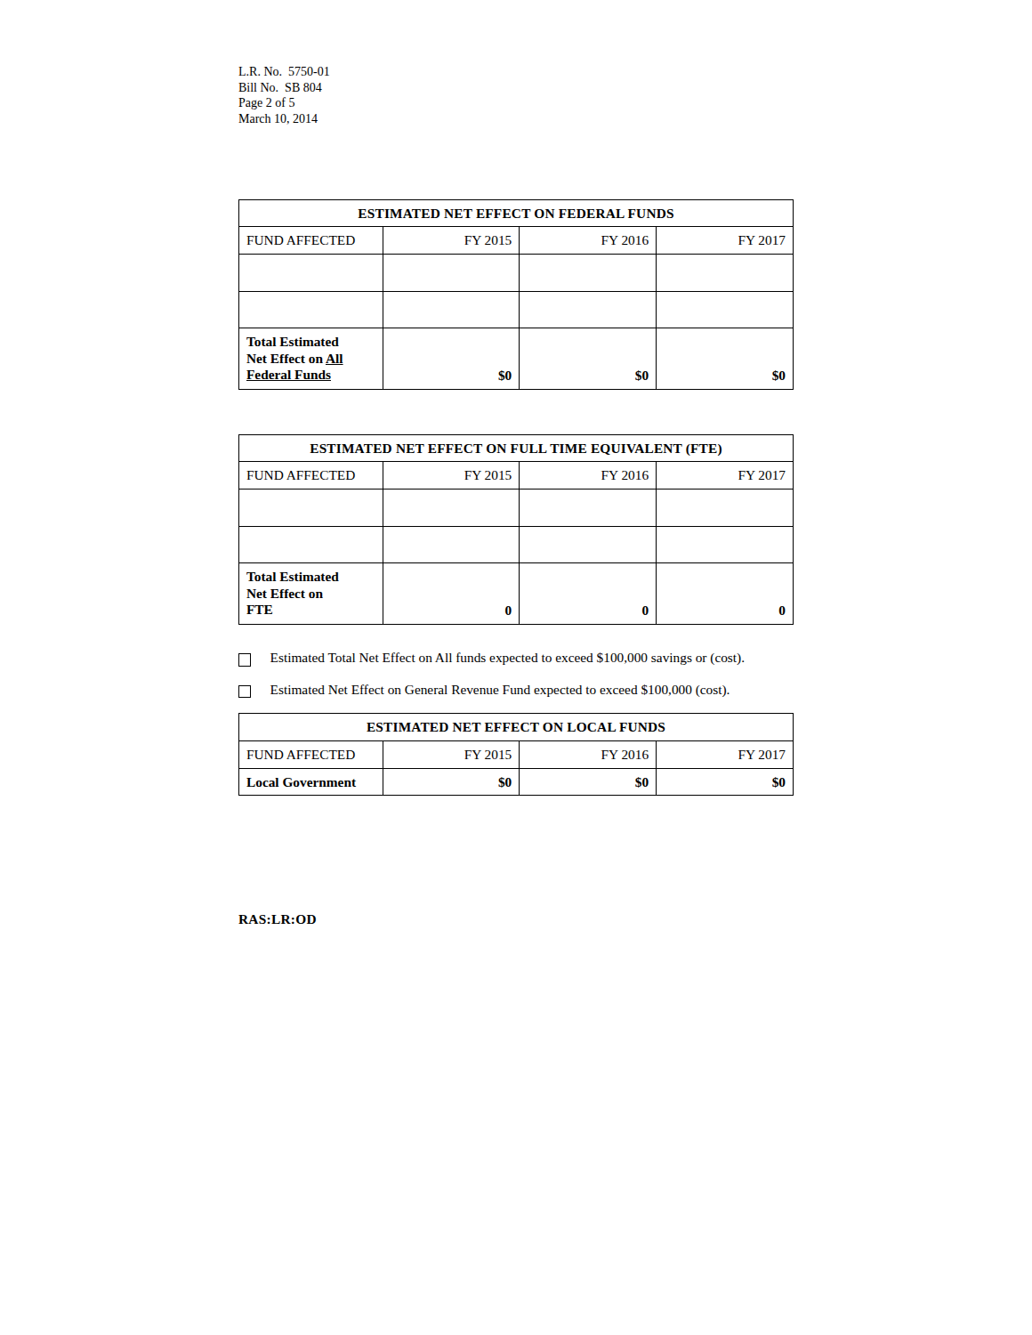L.R. No. 5750-01
Bill No. SB 804
Page 2 of 5
March 10, 2014
| ESTIMATED NET EFFECT ON FEDERAL FUNDS |
| FUND AFFECTED | FY 2015 | FY 2016 | FY 2017 |
| Total Estimated Net Effect on All Federal Funds | $0 | $0 | $0 |
| ESTIMATED NET EFFECT ON FULL TIME EQUIVALENT (FTE) |
| FUND AFFECTED | FY 2015 | FY 2016 | FY 2017 |
| Total Estimated Net Effect on FTE | 0 | 0 | 0 |
Estimated Total Net Effect on All funds expected to exceed $100,000 savings or (cost).
Estimated Net Effect on General Revenue Fund expected to exceed $100,000 (cost).
| ESTIMATED NET EFFECT ON LOCAL FUNDS |
| FUND AFFECTED | FY 2015 | FY 2016 | FY 2017 |
| Local Government | $0 | $0 | $0 |
RAS:LR:OD